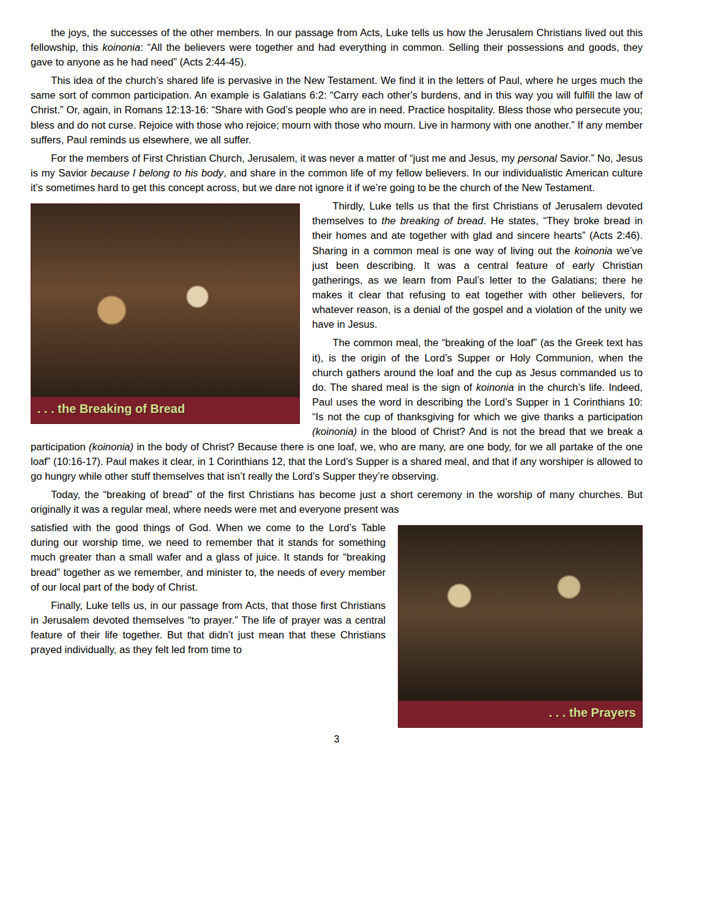the joys, the successes of the other members. In our passage from Acts, Luke tells us how the Jerusalem Christians lived out this fellowship, this koinonia: “All the believers were together and had everything in common. Selling their possessions and goods, they gave to anyone as he had need” (Acts 2:44-45).
This idea of the church’s shared life is pervasive in the New Testament. We find it in the letters of Paul, where he urges much the same sort of common participation. An example is Galatians 6:2: “Carry each other's burdens, and in this way you will fulfill the law of Christ.” Or, again, in Romans 12:13-16: “Share with God’s people who are in need. Practice hospitality. Bless those who persecute you; bless and do not curse. Rejoice with those who rejoice; mourn with those who mourn. Live in harmony with one another.” If any member suffers, Paul reminds us elsewhere, we all suffer.
For the members of First Christian Church, Jerusalem, it was never a matter of “just me and Jesus, my personal Savior.” No, Jesus is my Savior because I belong to his body, and share in the common life of my fellow believers. In our individualistic American culture it’s sometimes hard to get this concept across, but we dare not ignore it if we’re going to be the church of the New Testament.
. . . the Breaking of Bread
Thirdly, Luke tells us that the first Christians of Jerusalem devoted themselves to the breaking of bread. He states, “They broke bread in their homes and ate together with glad and sincere hearts” (Acts 2:46). Sharing in a common meal is one way of living out the koinonia we’ve just been describing. It was a central feature of early Christian gatherings, as we learn from Paul’s letter to the Galatians; there he makes it clear that refusing to eat together with other believers, for whatever reason, is a denial of the gospel and a violation of the unity we have in Jesus.
The common meal, the “breaking of the loaf” (as the Greek text has it), is the origin of the Lord’s Supper or Holy Communion, when the church gathers around the loaf and the cup as Jesus commanded us to do. The shared meal is the sign of koinonia in the church’s life. Indeed, Paul uses the word in describing the Lord’s Supper in 1 Corinthians 10: “Is not the cup of thanksgiving for which we give thanks a participation (koinonia) in the blood of Christ? And is not the bread that we break a participation (koinonia) in the body of Christ? Because there is one loaf, we, who are many, are one body, for we all partake of the one loaf” (10:16-17). Paul makes it clear, in 1 Corinthians 12, that the Lord’s Supper is a shared meal, and that if any worshiper is allowed to go hungry while other stuff themselves that isn’t really the Lord’s Supper they’re observing.
Today, the “breaking of bread” of the first Christians has become just a short ceremony in the worship of many churches. But originally it was a regular meal, where needs were met and everyone present was
. . . the Prayers
satisfied with the good things of God. When we come to the Lord’s Table during our worship time, we need to remember that it stands for something much greater than a small wafer and a glass of juice. It stands for “breaking bread” together as we remember, and minister to, the needs of every member of our local part of the body of Christ.
Finally, Luke tells us, in our passage from Acts, that those first Christians in Jerusalem devoted themselves “to prayer.” The life of prayer was a central feature of their life together. But that didn’t just mean that these Christians prayed individually, as they felt led from time to
3